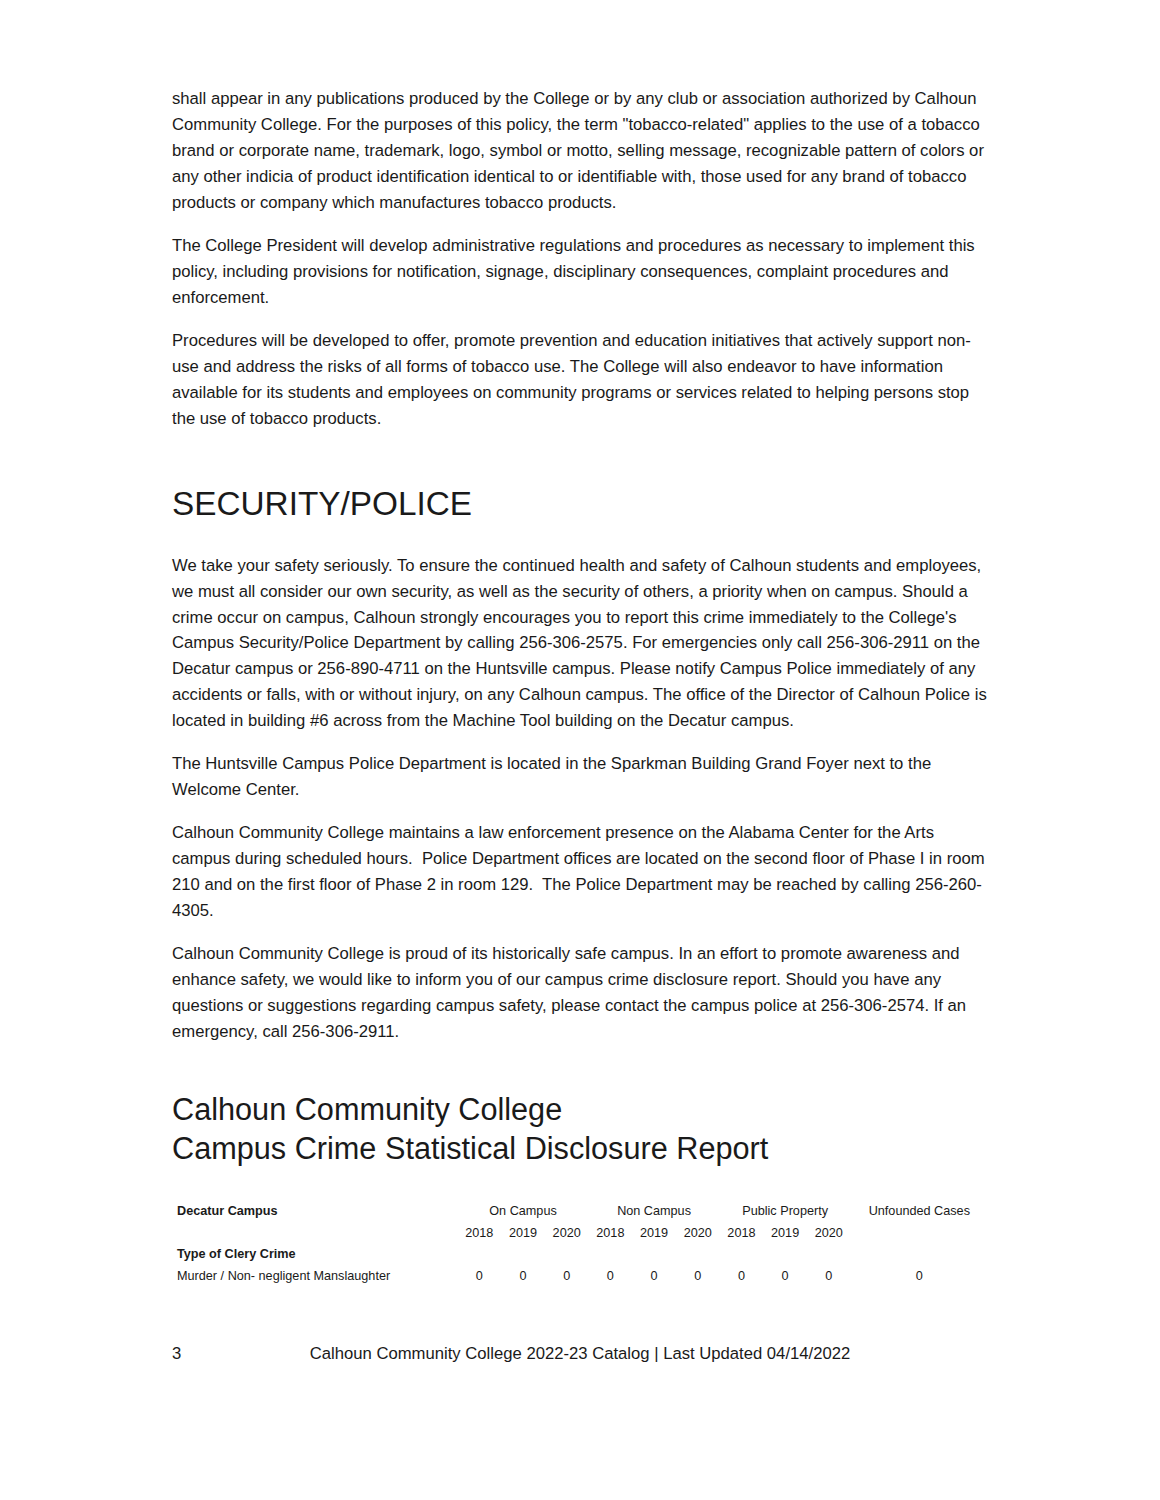shall appear in any publications produced by the College or by any club or association authorized by Calhoun Community College. For the purposes of this policy, the term "tobacco-related" applies to the use of a tobacco brand or corporate name, trademark, logo, symbol or motto, selling message, recognizable pattern of colors or any other indicia of product identification identical to or identifiable with, those used for any brand of tobacco products or company which manufactures tobacco products.
The College President will develop administrative regulations and procedures as necessary to implement this policy, including provisions for notification, signage, disciplinary consequences, complaint procedures and enforcement.
Procedures will be developed to offer, promote prevention and education initiatives that actively support non-use and address the risks of all forms of tobacco use. The College will also endeavor to have information available for its students and employees on community programs or services related to helping persons stop the use of tobacco products.
SECURITY/POLICE
We take your safety seriously. To ensure the continued health and safety of Calhoun students and employees, we must all consider our own security, as well as the security of others, a priority when on campus. Should a crime occur on campus, Calhoun strongly encourages you to report this crime immediately to the College's Campus Security/Police Department by calling 256-306-2575. For emergencies only call 256-306-2911 on the Decatur campus or 256-890-4711 on the Huntsville campus. Please notify Campus Police immediately of any accidents or falls, with or without injury, on any Calhoun campus. The office of the Director of Calhoun Police is located in building #6 across from the Machine Tool building on the Decatur campus.
The Huntsville Campus Police Department is located in the Sparkman Building Grand Foyer next to the Welcome Center.
Calhoun Community College maintains a law enforcement presence on the Alabama Center for the Arts campus during scheduled hours. Police Department offices are located on the second floor of Phase I in room 210 and on the first floor of Phase 2 in room 129. The Police Department may be reached by calling 256-260-4305.
Calhoun Community College is proud of its historically safe campus. In an effort to promote awareness and enhance safety, we would like to inform you of our campus crime disclosure report. Should you have any questions or suggestions regarding campus safety, please contact the campus police at 256-306-2574. If an emergency, call 256-306-2911.
Calhoun Community College
Campus Crime Statistical Disclosure Report
| Decatur Campus | On Campus | Non Campus | Public Property | Unfounded Cases |
| --- | --- | --- | --- | --- |
| | 2018 | 2019 | 2020 | 2018 | 2019 | 2020 | 2018 | 2019 | 2020 | |
| Type of Clery Crime | | | | | | | | | | |
| Murder / Non- negligent Manslaughter | 0 | 0 | 0 | 0 | 0 | 0 | 0 | 0 | 0 | 0 |
3
Calhoun Community College 2022-23 Catalog | Last Updated 04/14/2022